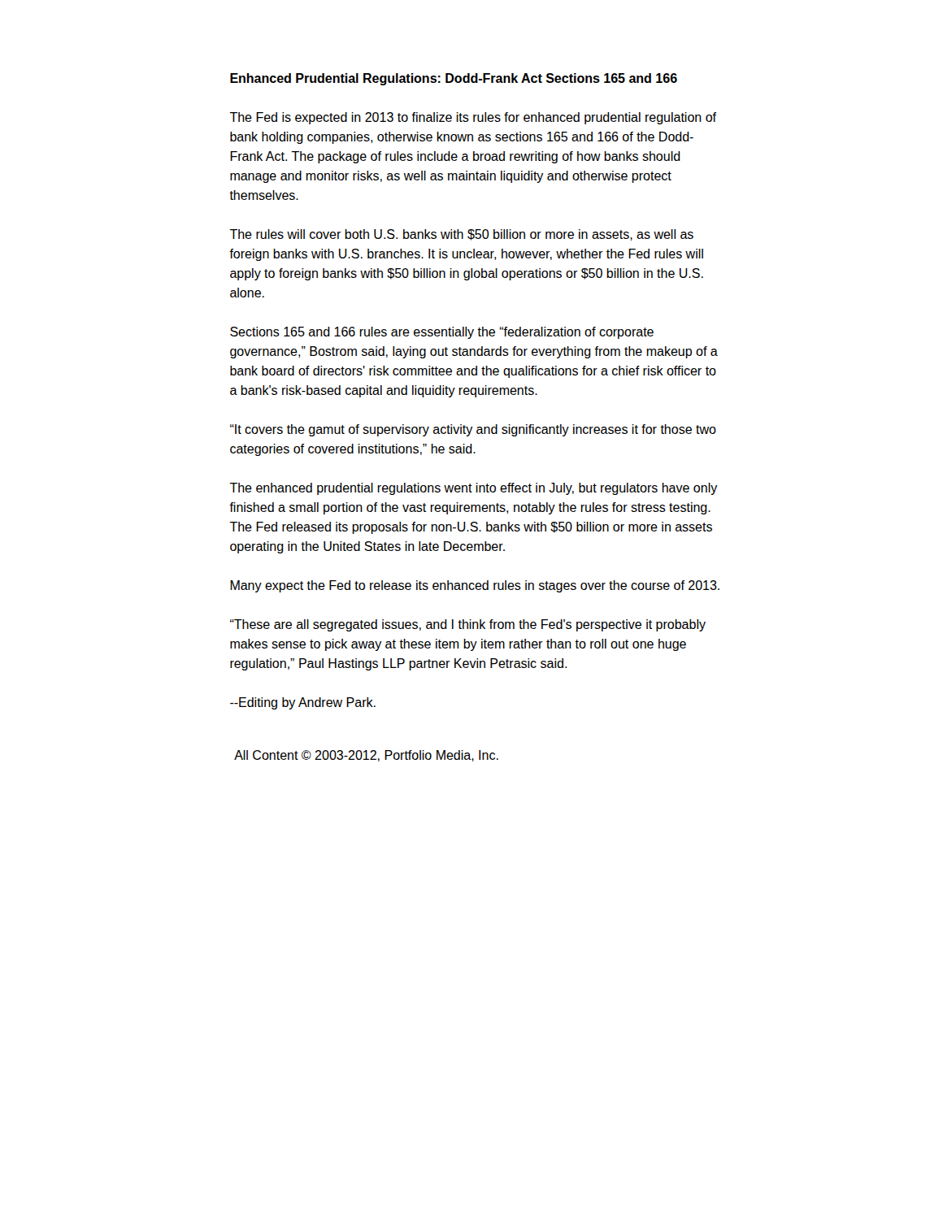Enhanced Prudential Regulations: Dodd-Frank Act Sections 165 and 166
The Fed is expected in 2013 to finalize its rules for enhanced prudential regulation of bank holding companies, otherwise known as sections 165 and 166 of the Dodd-Frank Act. The package of rules include a broad rewriting of how banks should manage and monitor risks, as well as maintain liquidity and otherwise protect themselves.
The rules will cover both U.S. banks with $50 billion or more in assets, as well as foreign banks with U.S. branches. It is unclear, however, whether the Fed rules will apply to foreign banks with $50 billion in global operations or $50 billion in the U.S. alone.
Sections 165 and 166 rules are essentially the “federalization of corporate governance,” Bostrom said, laying out standards for everything from the makeup of a bank board of directors' risk committee and the qualifications for a chief risk officer to a bank's risk-based capital and liquidity requirements.
“It covers the gamut of supervisory activity and significantly increases it for those two categories of covered institutions,” he said.
The enhanced prudential regulations went into effect in July, but regulators have only finished a small portion of the vast requirements, notably the rules for stress testing. The Fed released its proposals for non-U.S. banks with $50 billion or more in assets operating in the United States in late December.
Many expect the Fed to release its enhanced rules in stages over the course of 2013.
“These are all segregated issues, and I think from the Fed's perspective it probably makes sense to pick away at these item by item rather than to roll out one huge regulation,” Paul Hastings LLP partner Kevin Petrasic said.
--Editing by Andrew Park.
All Content © 2003-2012, Portfolio Media, Inc.